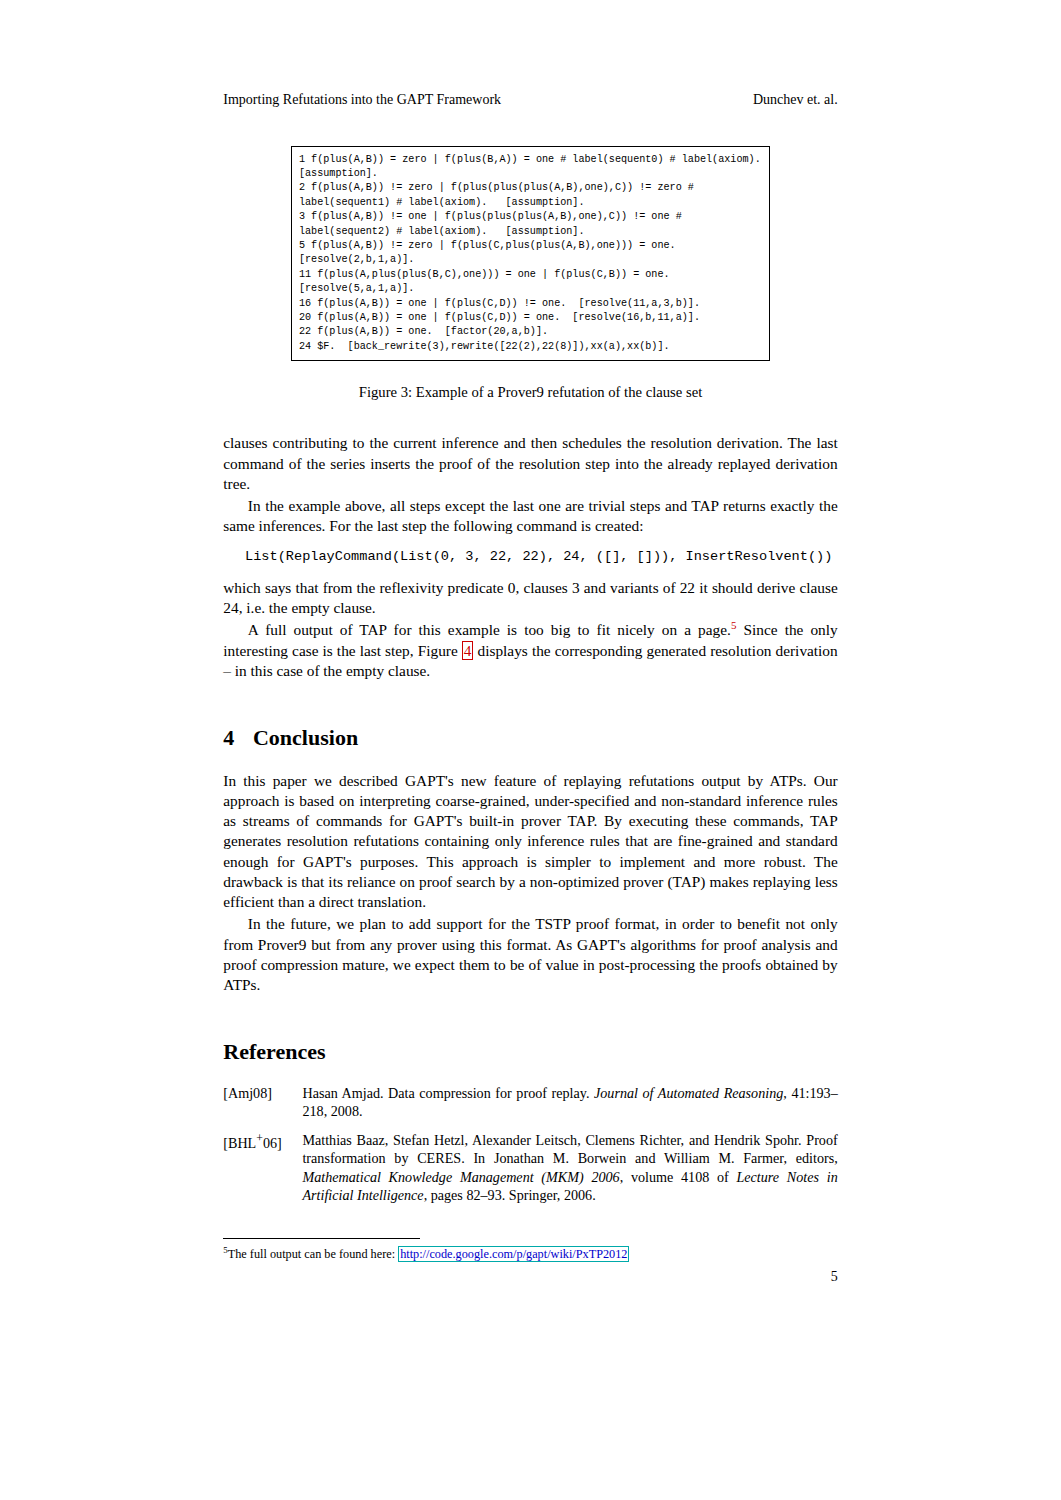Importing Refutations into the GAPT Framework
Dunchev et. al.
1 f(plus(A,B)) = zero | f(plus(B,A)) = one # label(sequent0) # label(axiom). [assumption]. 2 f(plus(A,B)) != zero | f(plus(plus(plus(A,B),one),C)) != zero # label(sequent1) # label(axiom). [assumption]. 3 f(plus(A,B)) != one | f(plus(plus(plus(A,B),one),C)) != one # label(sequent2) # label(axiom). [assumption]. 5 f(plus(A,B)) != zero | f(plus(C,plus(plus(A,B),one))) = one. [resolve(2,b,1,a)]. 11 f(plus(A,plus(plus(B,C),one))) = one | f(plus(C,B)) = one. [resolve(5,a,1,a)]. 16 f(plus(A,B)) = one | f(plus(C,D)) != one. [resolve(11,a,3,b)]. 20 f(plus(A,B)) = one | f(plus(C,D)) = one. [resolve(16,b,11,a)]. 22 f(plus(A,B)) = one. [factor(20,a,b)]. 24 $F. [back_rewrite(3),rewrite([22(2),22(8)]),xx(a),xx(b)].
Figure 3: Example of a Prover9 refutation of the clause set
clauses contributing to the current inference and then schedules the resolution derivation. The last command of the series inserts the proof of the resolution step into the already replayed derivation tree.
In the example above, all steps except the last one are trivial steps and TAP returns exactly the same inferences. For the last step the following command is created:
List(ReplayCommand(List(0, 3, 22, 22), 24, ([], [])), InsertResolvent())
which says that from the reflexivity predicate 0, clauses 3 and variants of 22 it should derive clause 24, i.e. the empty clause.
A full output of TAP for this example is too big to fit nicely on a page.5 Since the only interesting case is the last step, Figure 4 displays the corresponding generated resolution derivation – in this case of the empty clause.
4 Conclusion
In this paper we described GAPT's new feature of replaying refutations output by ATPs. Our approach is based on interpreting coarse-grained, under-specified and non-standard inference rules as streams of commands for GAPT's built-in prover TAP. By executing these commands, TAP generates resolution refutations containing only inference rules that are fine-grained and standard enough for GAPT's purposes. This approach is simpler to implement and more robust. The drawback is that its reliance on proof search by a non-optimized prover (TAP) makes replaying less efficient than a direct translation.
In the future, we plan to add support for the TSTP proof format, in order to benefit not only from Prover9 but from any prover using this format. As GAPT's algorithms for proof analysis and proof compression mature, we expect them to be of value in post-processing the proofs obtained by ATPs.
References
[Amj08]
Hasan Amjad. Data compression for proof replay. Journal of Automated Reasoning, 41:193–218, 2008.
[BHL+06]
Matthias Baaz, Stefan Hetzl, Alexander Leitsch, Clemens Richter, and Hendrik Spohr. Proof transformation by CERES. In Jonathan M. Borwein and William M. Farmer, editors, Mathematical Knowledge Management (MKM) 2006, volume 4108 of Lecture Notes in Artificial Intelligence, pages 82–93. Springer, 2006.
5The full output can be found here: http://code.google.com/p/gapt/wiki/PxTP2012
5